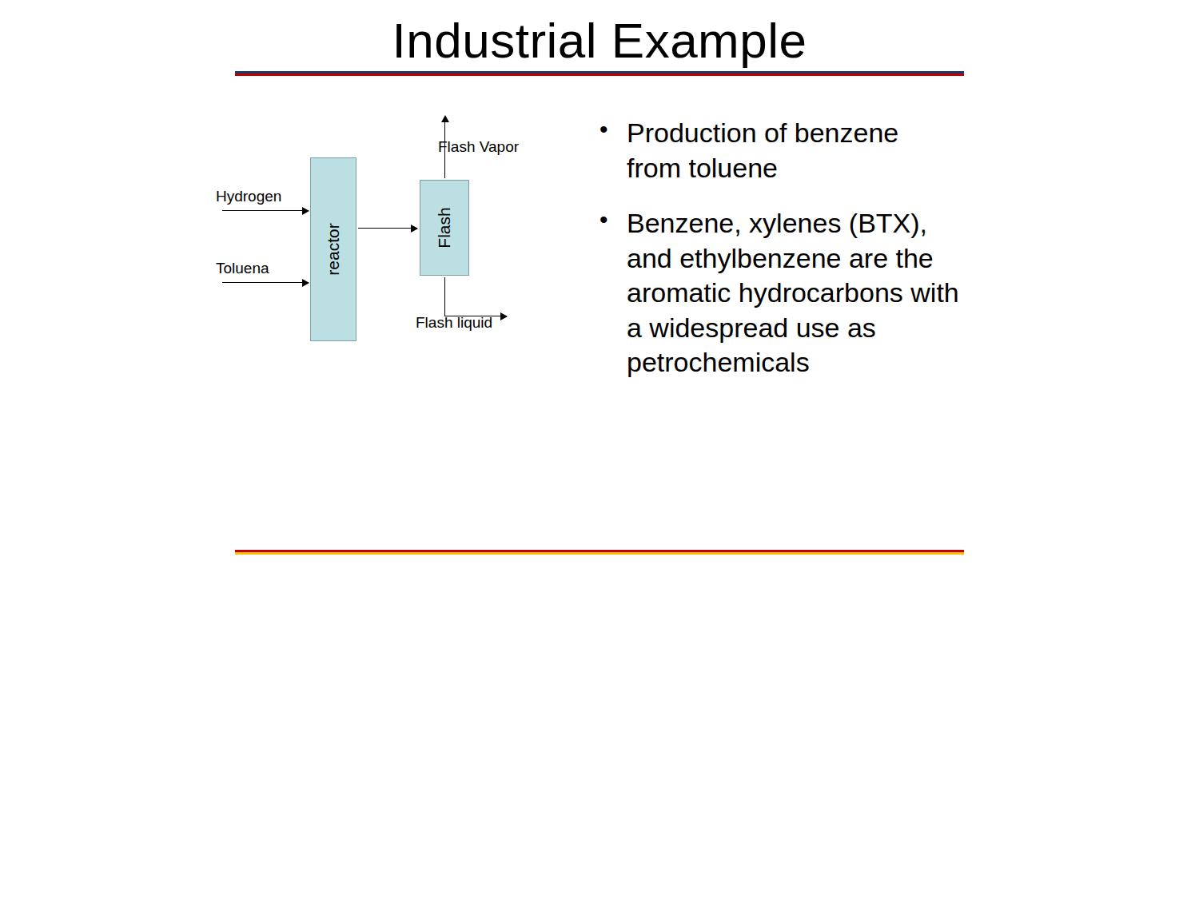Industrial Example
reactor
Flash
Hydrogen
Toluena
Flash Vapor
Flash liquid
Production of benzene from toluene
Benzene, xylenes (BTX), and ethylbenzene are the aromatic hydrocarbons with a widespread use as petrochemicals